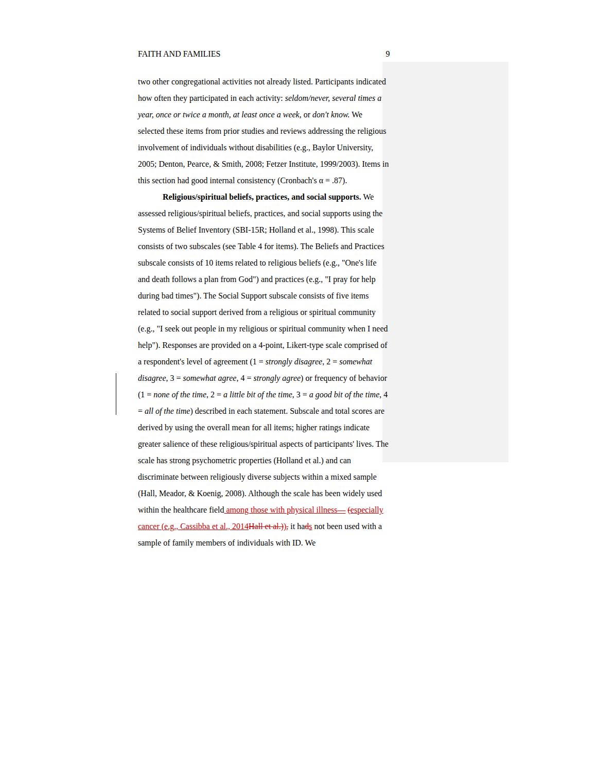FAITH AND FAMILIES 9
two other congregational activities not already listed. Participants indicated how often they participated in each activity: seldom/never, several times a year, once or twice a month, at least once a week, or don't know. We selected these items from prior studies and reviews addressing the religious involvement of individuals without disabilities (e.g., Baylor University, 2005; Denton, Pearce, & Smith, 2008; Fetzer Institute, 1999/2003). Items in this section had good internal consistency (Cronbach's α = .87).
Religious/spiritual beliefs, practices, and social supports. We assessed religious/spiritual beliefs, practices, and social supports using the Systems of Belief Inventory (SBI-15R; Holland et al., 1998). This scale consists of two subscales (see Table 4 for items). The Beliefs and Practices subscale consists of 10 items related to religious beliefs (e.g., "One's life and death follows a plan from God") and practices (e.g., "I pray for help during bad times"). The Social Support subscale consists of five items related to social support derived from a religious or spiritual community (e.g., "I seek out people in my religious or spiritual community when I need help"). Responses are provided on a 4-point, Likert-type scale comprised of a respondent's level of agreement (1 = strongly disagree, 2 = somewhat disagree, 3 = somewhat agree, 4 = strongly agree) or frequency of behavior (1 = none of the time, 2 = a little bit of the time, 3 = a good bit of the time, 4 = all of the time) described in each statement. Subscale and total scores are derived by using the overall mean for all items; higher ratings indicate greater salience of these religious/spiritual aspects of participants' lives. The scale has strong psychometric properties (Holland et al.) and can discriminate between religiously diverse subjects within a mixed sample (Hall, Meador, & Koenig, 2008). Although the scale has been widely used within the healthcare field among those with physical illness— (especially cancer (e.g., Cassibba et al., 2014 Hall et al.)), it hads not been used with a sample of family members of individuals with ID. We